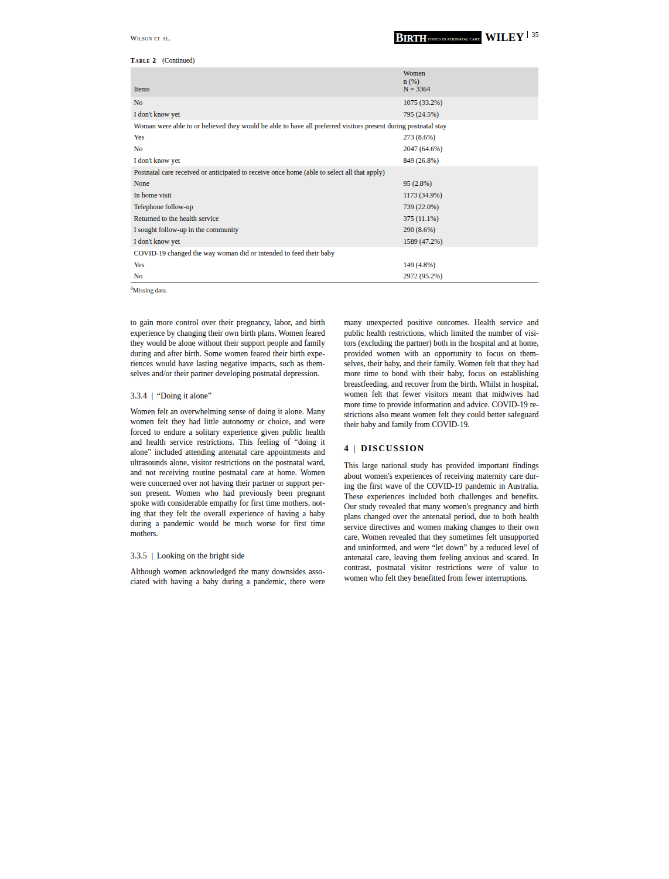Wilson et al.
BIRTH ISSUES IN PERINATAL CARE WILEY
35
Table 2(Continued)
| Items | Women n (%) N = 3364 |
| --- | --- |
| No | 1075 (33.2%) |
| I don't know yet | 795 (24.5%) |
| Woman were able to or believed they would be able to have all preferred visitors present during postnatal stay |
| Yes | 273 (8.6%) |
| No | 2047 (64.6%) |
| I don't know yet | 849 (26.8%) |
| Postnatal care received or anticipated to receive once home (able to select all that apply) |
| None | 95 (2.8%) |
| In home visit | 1173 (34.9%) |
| Telephone follow-up | 739 (22.0%) |
| Returned to the health service | 375 (11.1%) |
| I sought follow-up in the community | 290 (8.6%) |
| I don't know yet | 1589 (47.2%) |
| COVID-19 changed the way woman did or intended to feed their baby |
| Yes | 149 (4.8%) |
| No | 2972 (95.2%) |
aMissing data.
to gain more control over their pregnancy, labor, and birth experience by changing their own birth plans. Women feared they would be alone without their support people and family during and after birth. Some women feared their birth experiences would have lasting negative impacts, such as themselves and/or their partner developing postnatal depression.
3.3.4|“Doing it alone”
Women felt an overwhelming sense of doing it alone. Many women felt they had little autonomy or choice, and were forced to endure a solitary experience given public health and health service restrictions. This feeling of “doing it alone” included attending antenatal care appointments and ultrasounds alone, visitor restrictions on the postnatal ward, and not receiving routine postnatal care at home. Women were concerned over not having their partner or support person present. Women who had previously been pregnant spoke with considerable empathy for first time mothers, noting that they felt the overall experience of having a baby during a pandemic would be much worse for first time mothers.
3.3.5|Looking on the bright side
Although women acknowledged the many downsides associated with having a baby during a pandemic, there were many unexpected positive outcomes. Health service and public health restrictions, which limited the number of visitors (excluding the partner) both in the hospital and at home, provided women with an opportunity to focus on themselves, their baby, and their family. Women felt that they had more time to bond with their baby, focus on establishing breastfeeding, and recover from the birth. Whilst in hospital, women felt that fewer visitors meant that midwives had more time to provide information and advice. COVID-19 restrictions also meant women felt they could better safeguard their baby and family from COVID-19.
4|DISCUSSION
This large national study has provided important findings about women's experiences of receiving maternity care during the first wave of the COVID-19 pandemic in Australia. These experiences included both challenges and benefits. Our study revealed that many women's pregnancy and birth plans changed over the antenatal period, due to both health service directives and women making changes to their own care. Women revealed that they sometimes felt unsupported and uninformed, and were “let down” by a reduced level of antenatal care, leaving them feeling anxious and scared. In contrast, postnatal visitor restrictions were of value to women who felt they benefitted from fewer interruptions.